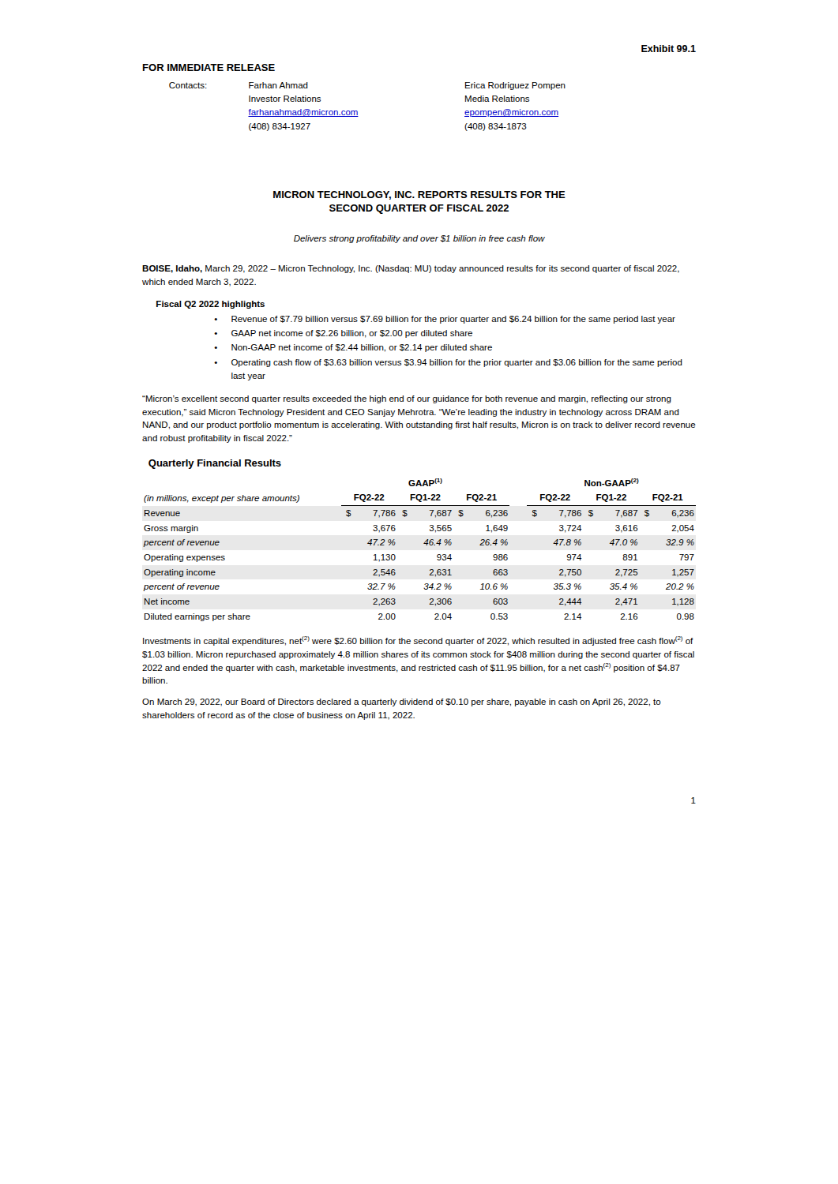Exhibit 99.1
FOR IMMEDIATE RELEASE
| Contacts: | Farhan Ahmad | Erica Rodriguez Pompen |
| | Investor Relations | Media Relations |
| | farhanahmad@micron.com | epompen@micron.com |
| | (408) 834-1927 | (408) 834-1873 |
MICRON TECHNOLOGY, INC. REPORTS RESULTS FOR THE
SECOND QUARTER OF FISCAL 2022
Delivers strong profitability and over $1 billion in free cash flow
BOISE, Idaho, March 29, 2022 – Micron Technology, Inc. (Nasdaq: MU) today announced results for its second quarter of fiscal 2022, which ended March 3, 2022.
Fiscal Q2 2022 highlights
Revenue of $7.79 billion versus $7.69 billion for the prior quarter and $6.24 billion for the same period last year
GAAP net income of $2.26 billion, or $2.00 per diluted share
Non-GAAP net income of $2.44 billion, or $2.14 per diluted share
Operating cash flow of $3.63 billion versus $3.94 billion for the prior quarter and $3.06 billion for the same period last year
“Micron’s excellent second quarter results exceeded the high end of our guidance for both revenue and margin, reflecting our strong execution,” said Micron Technology President and CEO Sanjay Mehrotra. “We’re leading the industry in technology across DRAM and NAND, and our product portfolio momentum is accelerating. With outstanding first half results, Micron is on track to deliver record revenue and robust profitability in fiscal 2022.”
Quarterly Financial Results
| | GAAP (1) | | Non-GAAP (2) |
| (in millions, except per share amounts) | FQ2-22 | FQ1-22 | FQ2-21 | | FQ2-22 | FQ1-22 | FQ2-21 |
| Revenue | $ | 7,786 | $ | 7,687 | $ | 6,236 | | $ | 7,786 | $ | 7,687 | $ | 6,236 |
| Gross margin | | 3,676 | | 3,565 | | 1,649 | | | 3,724 | | 3,616 | | 2,054 |
| percent of revenue | | 47.2 % | | 46.4 % | | 26.4 % | | | 47.8 % | | 47.0 % | | 32.9 % |
| Operating expenses | | 1,130 | | 934 | | 986 | | | 974 | | 891 | | 797 |
| Operating income | | 2,546 | | 2,631 | | 663 | | | 2,750 | | 2,725 | | 1,257 |
| percent of revenue | | 32.7 % | | 34.2 % | | 10.6 % | | | 35.3 % | | 35.4 % | | 20.2 % |
| Net income | | 2,263 | | 2,306 | | 603 | | | 2,444 | | 2,471 | | 1,128 |
| Diluted earnings per share | | 2.00 | | 2.04 | | 0.53 | | | 2.14 | | 2.16 | | 0.98 |
Investments in capital expenditures, net(2) were $2.60 billion for the second quarter of 2022, which resulted in adjusted free cash flow(2) of $1.03 billion. Micron repurchased approximately 4.8 million shares of its common stock for $408 million during the second quarter of fiscal 2022 and ended the quarter with cash, marketable investments, and restricted cash of $11.95 billion, for a net cash(2) position of $4.87 billion.
On March 29, 2022, our Board of Directors declared a quarterly dividend of $0.10 per share, payable in cash on April 26, 2022, to shareholders of record as of the close of business on April 11, 2022.
1